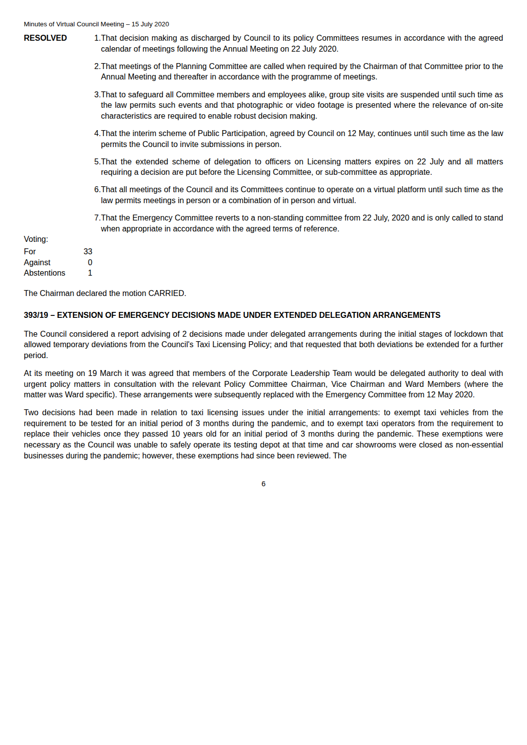Minutes of Virtual Council Meeting – 15 July 2020
| RESOLVED | 1. | That decision making as discharged by Council to its policy Committees resumes in accordance with the agreed calendar of meetings following the Annual Meeting on 22 July 2020. |
| | 2. | That meetings of the Planning Committee are called when required by the Chairman of that Committee prior to the Annual Meeting and thereafter in accordance with the programme of meetings. |
| | 3. | That to safeguard all Committee members and employees alike, group site visits are suspended until such time as the law permits such events and that photographic or video footage is presented where the relevance of on-site characteristics are required to enable robust decision making. |
| | 4. | That the interim scheme of Public Participation, agreed by Council on 12 May, continues until such time as the law permits the Council to invite submissions in person. |
| | 5. | That the extended scheme of delegation to officers on Licensing matters expires on 22 July and all matters requiring a decision are put before the Licensing Committee, or sub-committee as appropriate. |
| | 6. | That all meetings of the Council and its Committees continue to operate on a virtual platform until such time as the law permits meetings in person or a combination of in person and virtual. |
| | 7. | That the Emergency Committee reverts to a non-standing committee from 22 July, 2020 and is only called to stand when appropriate in accordance with the agreed terms of reference. |
| Voting: | | |
| For | 33 |
| Against | 0 |
| Abstentions | 1 |
The Chairman declared the motion CARRIED.
393/19 – Extension of Emergency Decisions Made Under Extended Delegation Arrangements
The Council considered a report advising of 2 decisions made under delegated arrangements during the initial stages of lockdown that allowed temporary deviations from the Council's Taxi Licensing Policy; and that requested that both deviations be extended for a further period.
At its meeting on 19 March it was agreed that members of the Corporate Leadership Team would be delegated authority to deal with urgent policy matters in consultation with the relevant Policy Committee Chairman, Vice Chairman and Ward Members (where the matter was Ward specific). These arrangements were subsequently replaced with the Emergency Committee from 12 May 2020.
Two decisions had been made in relation to taxi licensing issues under the initial arrangements: to exempt taxi vehicles from the requirement to be tested for an initial period of 3 months during the pandemic, and to exempt taxi operators from the requirement to replace their vehicles once they passed 10 years old for an initial period of 3 months during the pandemic. These exemptions were necessary as the Council was unable to safely operate its testing depot at that time and car showrooms were closed as non-essential businesses during the pandemic; however, these exemptions had since been reviewed. The
6